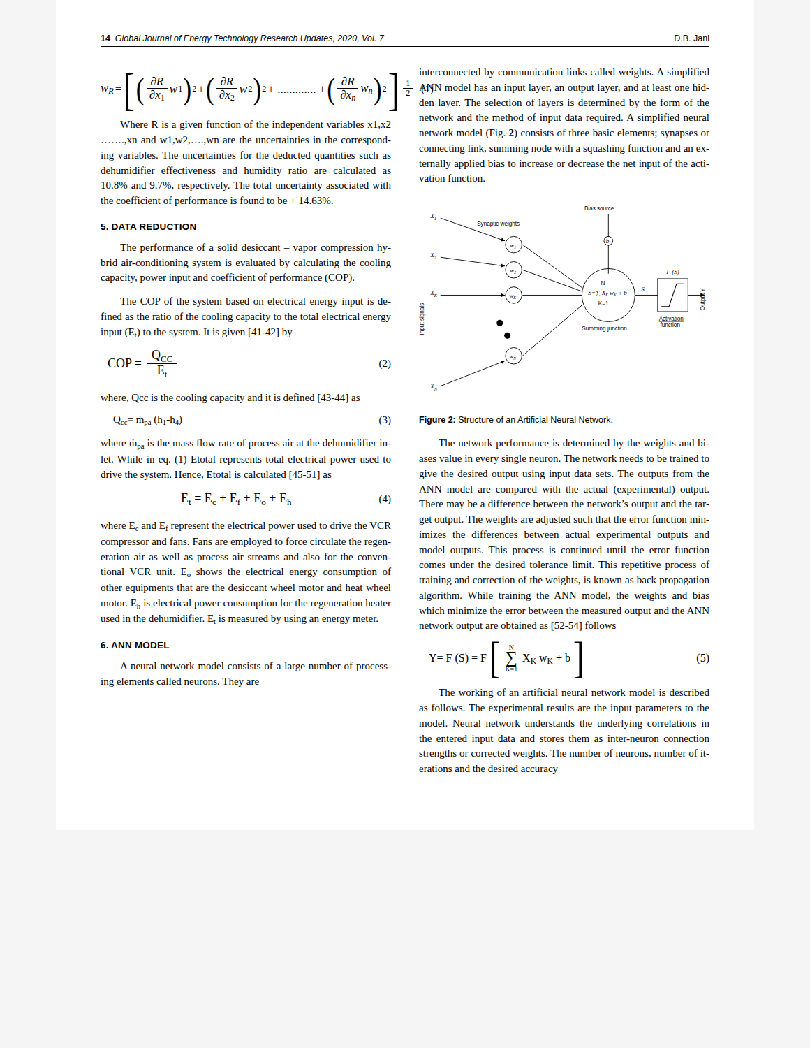14 Global Journal of Energy Technology Research Updates, 2020, Vol. 7
D.B. Jani
wR = [ ( ∂R∂x1 w1 )2 + ( ∂R∂x2 w2 )2 + ............. + ( ∂R∂xn wn )2 ] 12
(1)
Where R is a given function of the independent variables x1,x2 …….,xn and w1,w2,….,wn are the uncertainties in the corresponding variables. The uncertainties for the deducted quantities such as dehumidifier effectiveness and humidity ratio are calculated as 10.8% and 9.7%, respectively. The total uncertainty associated with the coefficient of performance is found to be + 14.63%.
5. Data Reduction
The performance of a solid desiccant – vapor compression hybrid air-conditioning system is evaluated by calculating the cooling capacity, power input and coefficient of performance (COP).
The COP of the system based on electrical energy input is defined as the ratio of the cooling capacity to the total electrical energy input (Et) to the system. It is given [41-42] by
COP = QCC Et
(2)
where, Qcc is the cooling capacity and it is defined [43-44] as
Qcc= ṁpa (h1-h4)
(3)
where ṁpa is the mass flow rate of process air at the dehumidifier inlet. While in eq. (1) Etotal represents total electrical power used to drive the system. Hence, Etotal is calculated [45-51] as
Et = Ec + Ef + Eo + Eh
(4)
where Ec and Ef represent the electrical power used to drive the VCR compressor and fans. Fans are employed to force circulate the regeneration air as well as process air streams and also for the conventional VCR unit. Eo shows the electrical energy consumption of other equipments that are the desiccant wheel motor and heat wheel motor. Eh is electrical power consumption for the regeneration heater used in the dehumidifier. Et is measured by using an energy meter.
6. ANN Model
A neural network model consists of a large number of processing elements called neurons. They are
interconnected by communication links called weights. A simplified ANN model has an input layer, an output layer, and at least one hidden layer. The selection of layers is determined by the form of the network and the method of input data required. A simplified neural network model (Fig. 2) consists of three basic elements; synapses or connecting link, summing node with a squashing function and an externally applied bias to increase or decrease the net input of the activation function.
X1 X2 XK XN Input signals Synaptic weights Bias source b w1 w2 wK wN N S=∑ XK wK + b K=1 Summing junction S F (S) Activation function Output Y
Figure 2: Structure of an Artificial Neural Network.
The network performance is determined by the weights and biases value in every single neuron. The network needs to be trained to give the desired output using input data sets. The outputs from the ANN model are compared with the actual (experimental) output. There may be a difference between the network’s output and the target output. The weights are adjusted such that the error function minimizes the differences between actual experimental outputs and model outputs. This process is continued until the error function comes under the desired tolerance limit. This repetitive process of training and correction of the weights, is known as back propagation algorithm. While training the ANN model, the weights and bias which minimize the error between the measured output and the ANN network output are obtained as [52-54] follows
Y= F (S) = F [ N∑K=1 XK wK + b ]
(5)
The working of an artificial neural network model is described as follows. The experimental results are the input parameters to the model. Neural network understands the underlying correlations in the entered input data and stores them as inter-neuron connection strengths or corrected weights. The number of neurons, number of iterations and the desired accuracy